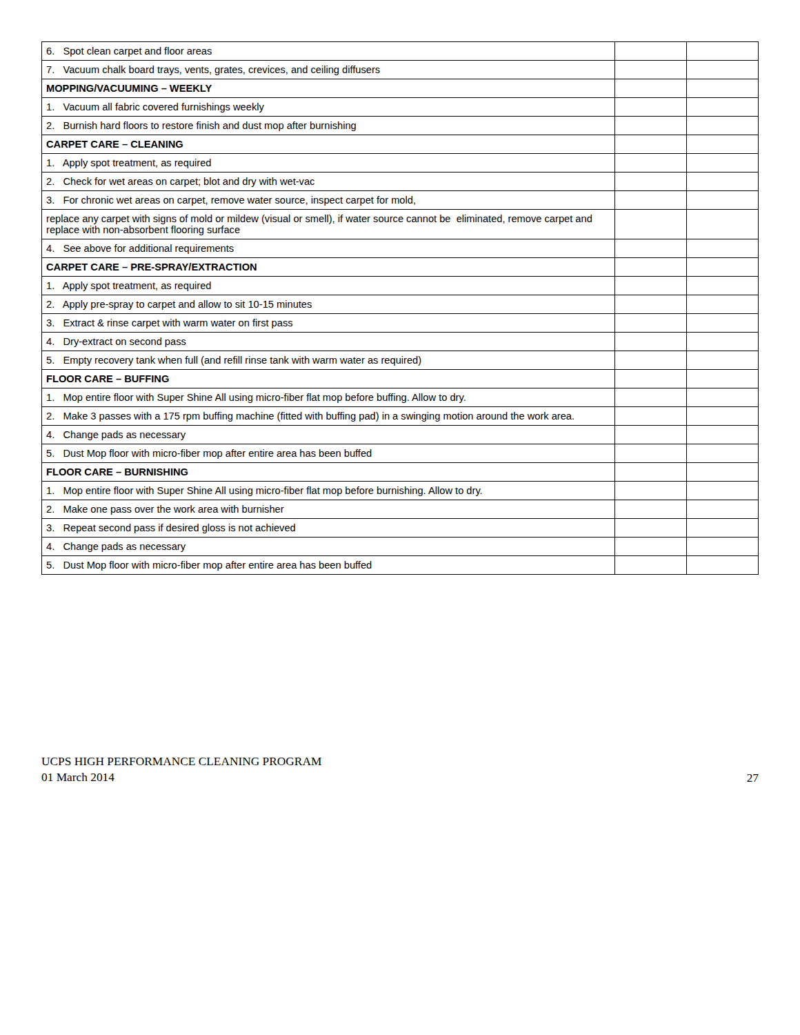| 6. Spot clean carpet and floor areas | | |
| 7. Vacuum chalk board trays, vents, grates, crevices, and ceiling diffusers | | |
| MOPPING/VACUUMING – WEEKLY | | |
| 1. Vacuum all fabric covered furnishings weekly | | |
| 2. Burnish hard floors to restore finish and dust mop after burnishing | | |
| CARPET CARE – CLEANING | | |
| 1. Apply spot treatment, as required | | |
| 2. Check for wet areas on carpet; blot and dry with wet-vac | | |
| 3. For chronic wet areas on carpet, remove water source, inspect carpet for mold, | | |
| replace any carpet with signs of mold or mildew (visual or smell), if water source cannot be eliminated, remove carpet and replace with non-absorbent flooring surface | | |
| 4. See above for additional requirements | | |
| CARPET CARE – PRE-SPRAY/EXTRACTION | | |
| 1. Apply spot treatment, as required | | |
| 2. Apply pre-spray to carpet and allow to sit 10-15 minutes | | |
| 3. Extract & rinse carpet with warm water on first pass | | |
| 4. Dry-extract on second pass | | |
| 5. Empty recovery tank when full (and refill rinse tank with warm water as required) | | |
| FLOOR CARE – BUFFING | | |
| 1. Mop entire floor with Super Shine All using micro-fiber flat mop before buffing. Allow to dry. | | |
| 2. Make 3 passes with a 175 rpm buffing machine (fitted with buffing pad) in a swinging motion around the work area. | | |
| 4. Change pads as necessary | | |
| 5. Dust Mop floor with micro-fiber mop after entire area has been buffed | | |
| FLOOR CARE – BURNISHING | | |
| 1. Mop entire floor with Super Shine All using micro-fiber flat mop before burnishing. Allow to dry. | | |
| 2. Make one pass over the work area with burnisher | | |
| 3. Repeat second pass if desired gloss is not achieved | | |
| 4. Change pads as necessary | | |
| 5. Dust Mop floor with micro-fiber mop after entire area has been buffed | | |
UCPS HIGH PERFORMANCE CLEANING PROGRAM
01 March 2014
27